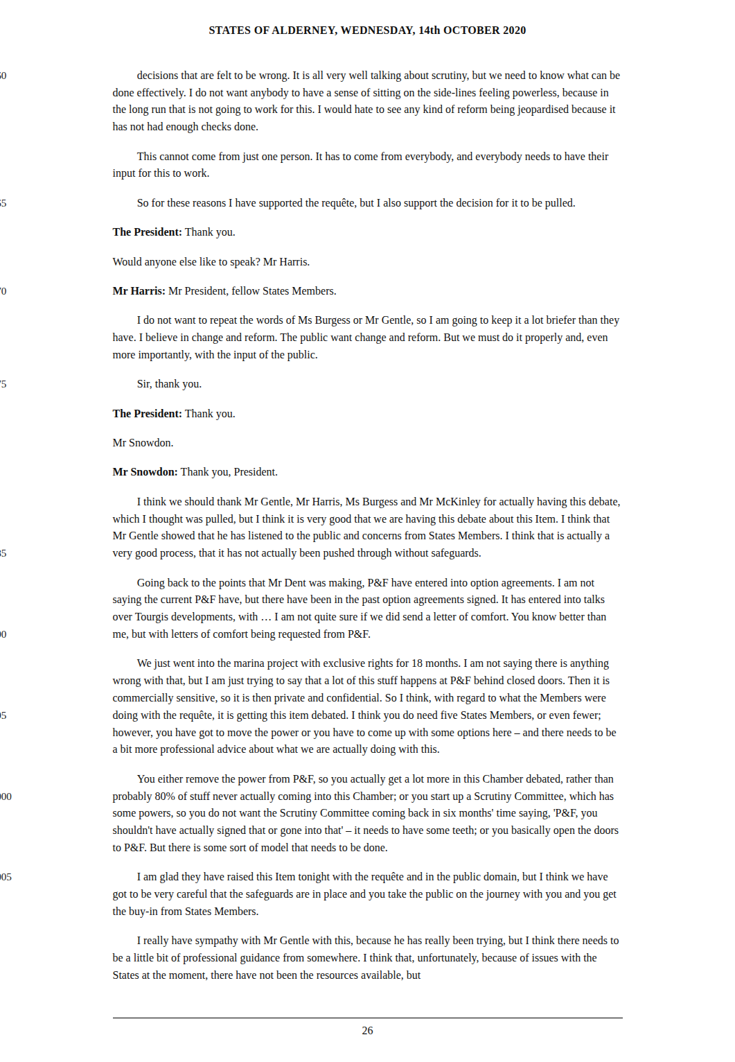STATES OF ALDERNEY, WEDNESDAY, 14th OCTOBER 2020
decisions that are felt to be wrong. It is all very well talking about scrutiny, but we need to know 960what can be done effectively. I do not want anybody to have a sense of sitting on the side-lines feeling powerless, because in the long run that is not going to work for this. I would hate to see any kind of reform being jeopardised because it has not had enough checks done.
This cannot come from just one person. It has to come from everybody, and everybody needs to have their input for this to work.
965 So for these reasons I have supported the requête, but I also support the decision for it to be pulled.
The President: Thank you.
Would anyone else like to speak? Mr Harris.
970
Mr Harris: Mr President, fellow States Members.
I do not want to repeat the words of Ms Burgess or Mr Gentle, so I am going to keep it a lot briefer than they have. I believe in change and reform. The public want change and reform. But we must do it properly and, even more importantly, with the input of the public.
975 Sir, thank you.
The President: Thank you.
Mr Snowdon.
980 Mr Snowdon: Thank you, President.
I think we should thank Mr Gentle, Mr Harris, Ms Burgess and Mr McKinley for actually having this debate, which I thought was pulled, but I think it is very good that we are having this debate about this Item. I think that Mr Gentle showed that he has listened to the public and concerns from States Members. I think that is actually a very good process, that it has not actually been 985pushed through without safeguards.
Going back to the points that Mr Dent was making, P&F have entered into option agreements. I am not saying the current P&F have, but there have been in the past option agreements signed. It has entered into talks over Tourgis developments, with … I am not quite sure if we did send a letter of comfort. You know better than me, but with letters of comfort being requested from 990 P&F.
We just went into the marina project with exclusive rights for 18 months. I am not saying there is anything wrong with that, but I am just trying to say that a lot of this stuff happens at P&F behind closed doors. Then it is commercially sensitive, so it is then private and confidential. So I think, with regard to what the Members were doing with the requête, it is getting this item debated. I 995think you do need five States Members, or even fewer; however, you have got to move the power or you have to come up with some options here – and there needs to be a bit more professional advice about what we are actually doing with this.
You either remove the power from P&F, so you actually get a lot more in this Chamber debated, rather than probably 80% of stuff never actually coming into this Chamber; or you start up a 1000 Scrutiny Committee, which has some powers, so you do not want the Scrutiny Committee coming back in six months' time saying, 'P&F, you shouldn't have actually signed that or gone into that' – it needs to have some teeth; or you basically open the doors to P&F. But there is some sort of model that needs to be done.
I am glad they have raised this Item tonight with the requête and in the public domain, but I 1005think we have got to be very careful that the safeguards are in place and you take the public on the journey with you and you get the buy-in from States Members.
I really have sympathy with Mr Gentle with this, because he has really been trying, but I think there needs to be a little bit of professional guidance from somewhere. I think that, unfortunately, because of issues with the States at the moment, there have not been the resources available, but
26